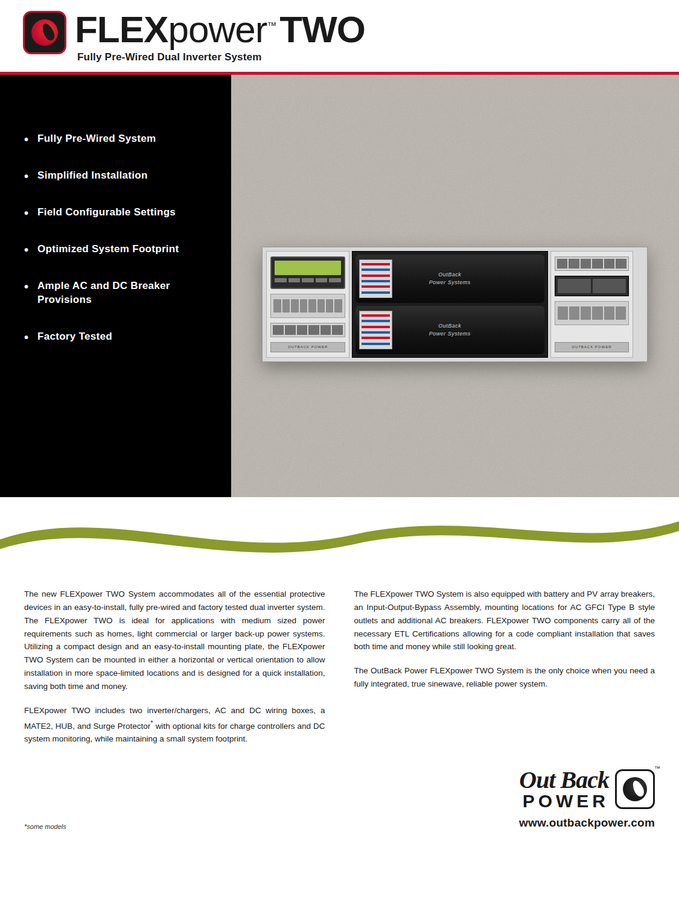FLEX power™TWO
Fully Pre-Wired Dual Inverter System
Fully Pre-Wired System
Simplified Installation
Field Configurable Settings
Optimized System Footprint
Ample AC and DC Breaker Provisions
Factory Tested
OUTBACK POWER
OutBack
Power Systems
OutBack
Power Systems
OUTBACK POWER
The new FLEXpower TWO System accommodates all of the essential protective devices in an easy-to-install, fully pre-wired and factory tested dual inverter system. The FLEXpower TWO is ideal for applications with medium sized power requirements such as homes, light commercial or larger back-up power systems. Utilizing a compact design and an easy-to-install mounting plate, the FLEXpower TWO System can be mounted in either a horizontal or vertical orientation to allow installation in more space-limited locations and is designed for a quick installation, saving both time and money.
FLEXpower TWO includes two inverter/chargers, AC and DC wiring boxes, a MATE2, HUB, and Surge Protector* with optional kits for charge controllers and DC system monitoring, while maintaining a small system footprint.
The FLEXpower TWO System is also equipped with battery and PV array breakers, an Input-Output-Bypass Assembly, mounting locations for AC GFCI Type B style outlets and additional AC breakers. FLEXpower TWO components carry all of the necessary ETL Certifications allowing for a code compliant installation that saves both time and money while still looking great.
The OutBack Power FLEXpower TWO System is the only choice when you need a fully integrated, true sinewave, reliable power system.
*some models
Out Back POWER
™
www.outbackpower.com